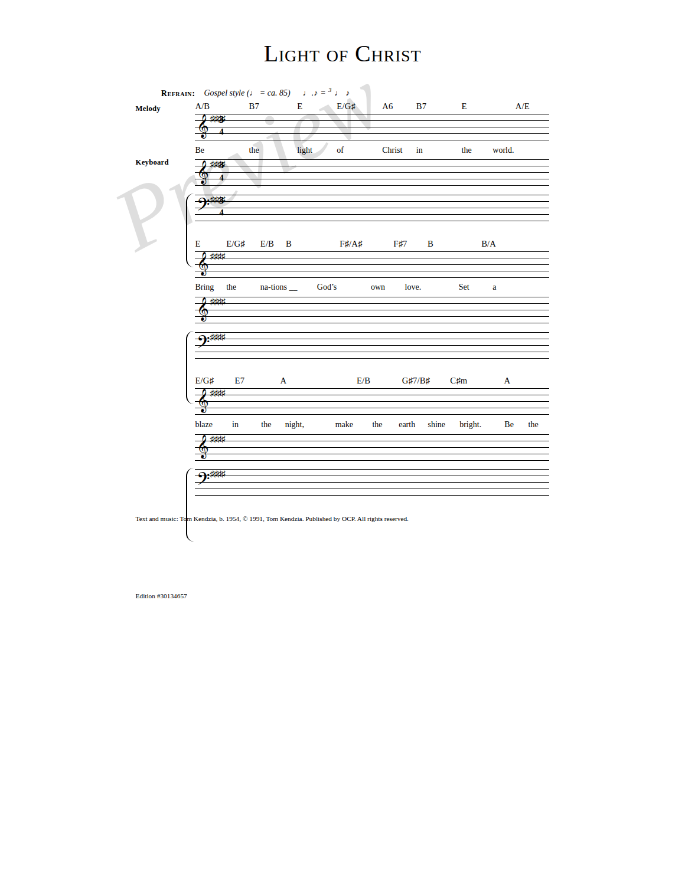Light of Christ
Preview
Refrain: Gospel style (♩ = ca. 85) ♩.♪ = 3 ♩ ♪
A/B B7 E E/G♯ A6 B7 E A/E
Melody
Keyboard
𝄞 ♯♯♯♯ 34
Be the light of Christ in the world.
𝄞 ♯♯♯♯ 34
𝄢 ♯♯♯♯ 34
E E/G♯ E/B B F♯/A♯ F♯7 B B/A
𝄞 ♯♯♯♯
Bring the na‑tions __ God’s own love. Set a
𝄞 ♯♯♯♯
𝄢 ♯♯♯♯
E/G♯ E7 A E/B G♯7/B♯ C♯m A
𝄞 ♯♯♯♯
blaze in the night, make the earth shine bright. Be the
𝄞 ♯♯♯♯
𝄢 ♯♯♯♯
Text and music: Tom Kendzia, b. 1954, © 1991, Tom Kendzia. Published by OCP. All rights reserved.
Edition #30134657